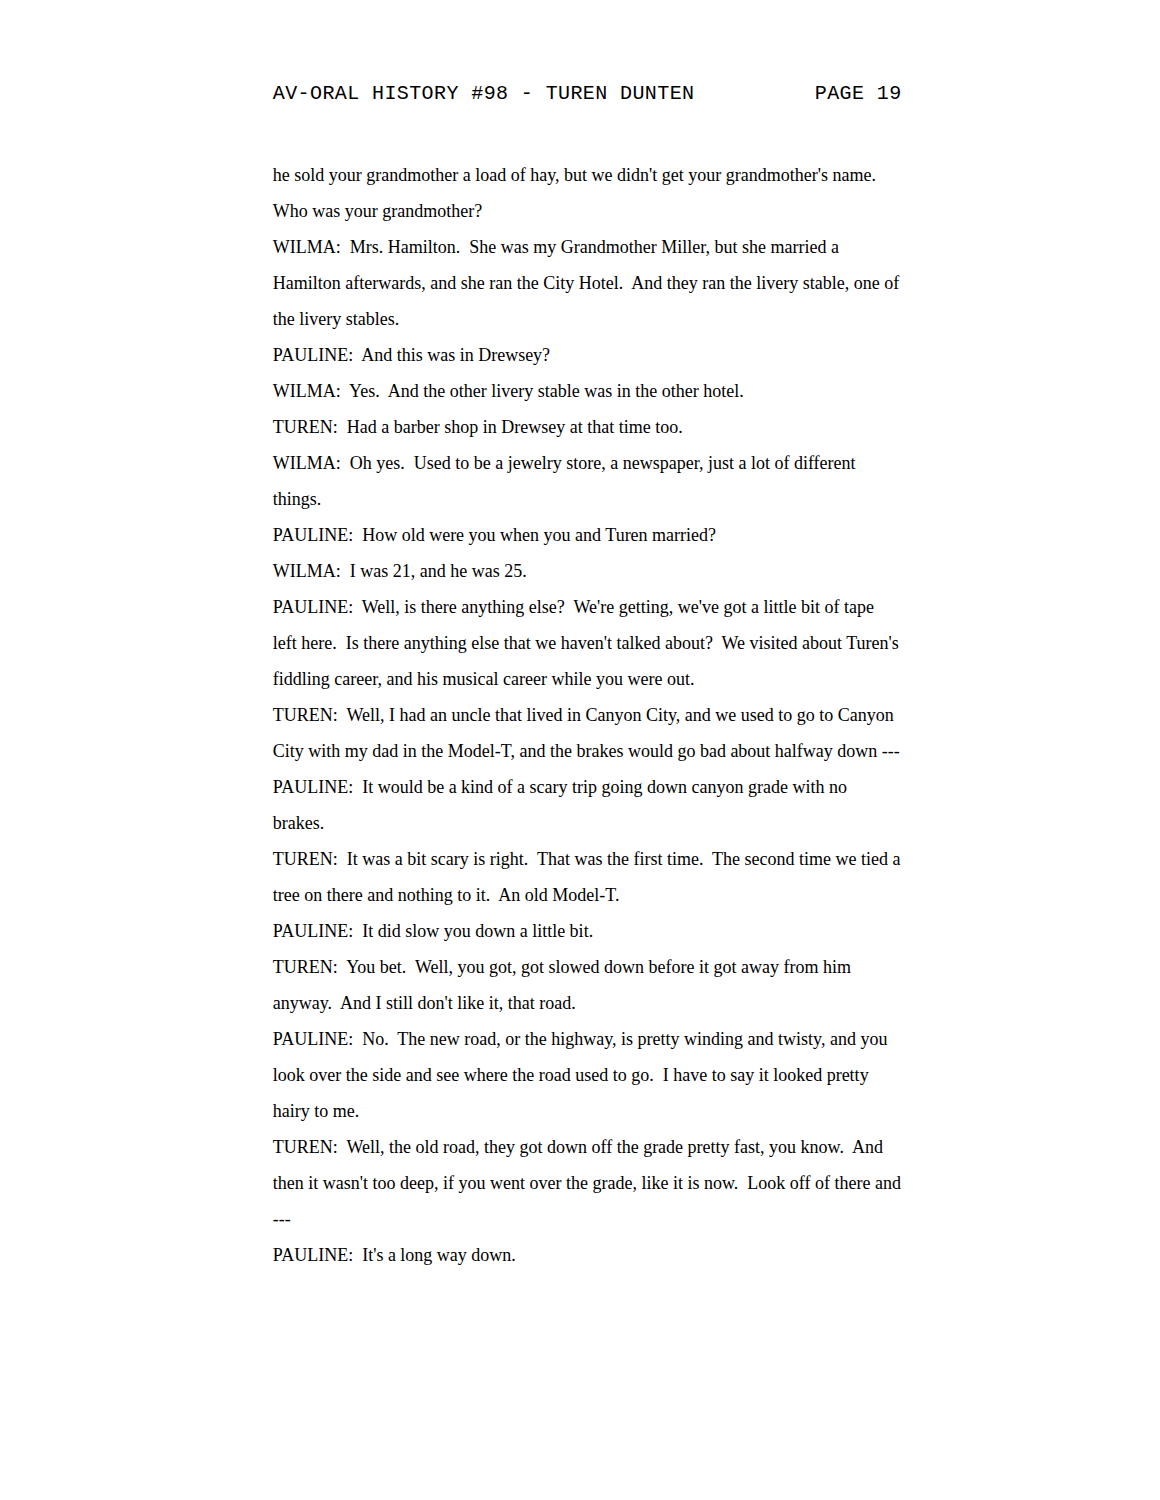AV-ORAL HISTORY #98 - TUREN DUNTEN PAGE 19
he sold your grandmother a load of hay, but we didn't get your grandmother's name. Who was your grandmother?
WILMA: Mrs. Hamilton. She was my Grandmother Miller, but she married a Hamilton afterwards, and she ran the City Hotel. And they ran the livery stable, one of the livery stables.
PAULINE: And this was in Drewsey?
WILMA: Yes. And the other livery stable was in the other hotel.
TUREN: Had a barber shop in Drewsey at that time too.
WILMA: Oh yes. Used to be a jewelry store, a newspaper, just a lot of different things.
PAULINE: How old were you when you and Turen married?
WILMA: I was 21, and he was 25.
PAULINE: Well, is there anything else? We're getting, we've got a little bit of tape left here. Is there anything else that we haven't talked about? We visited about Turen's fiddling career, and his musical career while you were out.
TUREN: Well, I had an uncle that lived in Canyon City, and we used to go to Canyon City with my dad in the Model-T, and the brakes would go bad about halfway down ---
PAULINE: It would be a kind of a scary trip going down canyon grade with no brakes.
TUREN: It was a bit scary is right. That was the first time. The second time we tied a tree on there and nothing to it. An old Model-T.
PAULINE: It did slow you down a little bit.
TUREN: You bet. Well, you got, got slowed down before it got away from him anyway. And I still don't like it, that road.
PAULINE: No. The new road, or the highway, is pretty winding and twisty, and you look over the side and see where the road used to go. I have to say it looked pretty hairy to me.
TUREN: Well, the old road, they got down off the grade pretty fast, you know. And then it wasn't too deep, if you went over the grade, like it is now. Look off of there and ---
PAULINE: It's a long way down.